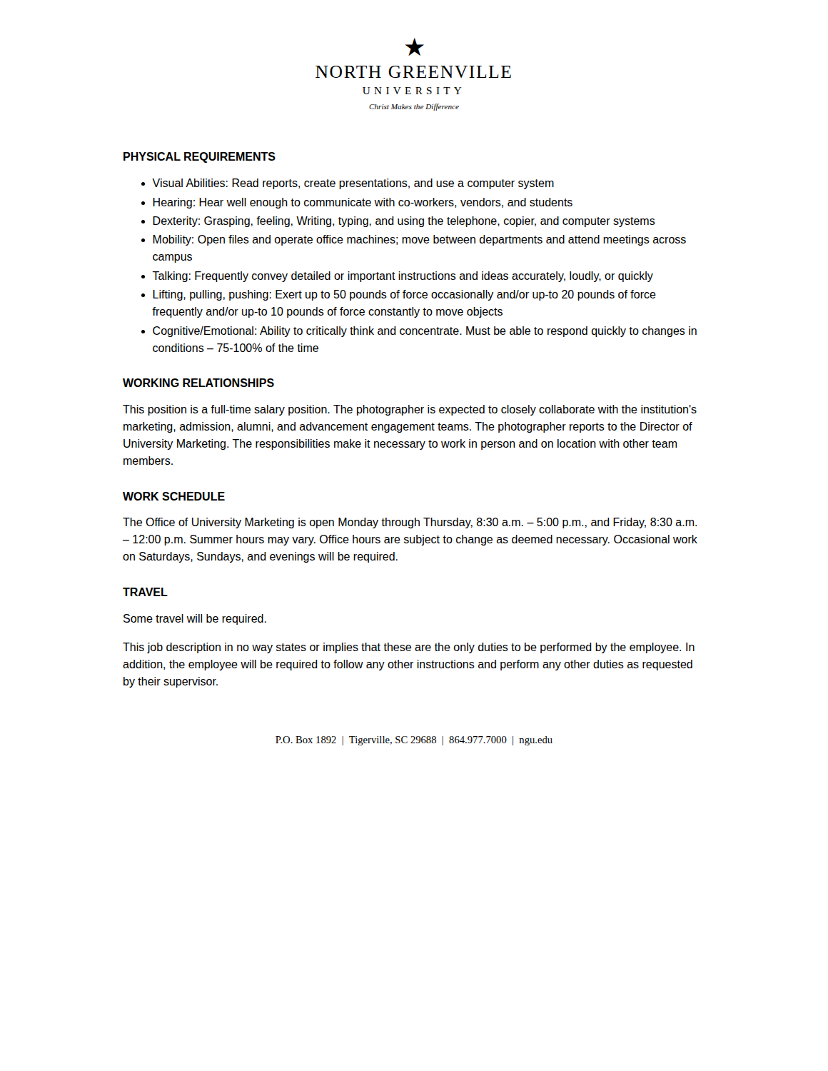★
NORTH GREENVILLE
UNIVERSITY
Christ Makes the Difference
Physical Requirements
Visual Abilities: Read reports, create presentations, and use a computer system
Hearing: Hear well enough to communicate with co-workers, vendors, and students
Dexterity: Grasping, feeling, Writing, typing, and using the telephone, copier, and computer systems
Mobility: Open files and operate office machines; move between departments and attend meetings across campus
Talking: Frequently convey detailed or important instructions and ideas accurately, loudly, or quickly
Lifting, pulling, pushing: Exert up to 50 pounds of force occasionally and/or up-to 20 pounds of force frequently and/or up-to 10 pounds of force constantly to move objects
Cognitive/Emotional: Ability to critically think and concentrate. Must be able to respond quickly to changes in conditions – 75-100% of the time
Working Relationships
This position is a full-time salary position. The photographer is expected to closely collaborate with the institution's marketing, admission, alumni, and advancement engagement teams. The photographer reports to the Director of University Marketing. The responsibilities make it necessary to work in person and on location with other team members.
Work Schedule
The Office of University Marketing is open Monday through Thursday, 8:30 a.m. – 5:00 p.m., and Friday, 8:30 a.m. – 12:00 p.m. Summer hours may vary. Office hours are subject to change as deemed necessary. Occasional work on Saturdays, Sundays, and evenings will be required.
Travel
Some travel will be required.
This job description in no way states or implies that these are the only duties to be performed by the employee. In addition, the employee will be required to follow any other instructions and perform any other duties as requested by their supervisor.
P.O. Box 1892 | Tigerville, SC 29688 | 864.977.7000 | ngu.edu